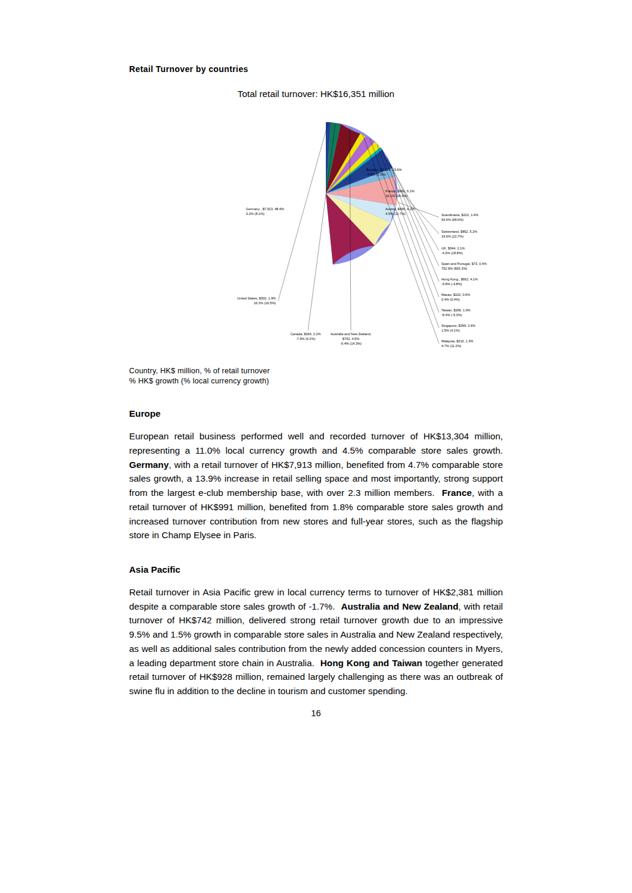Retail Turnover by countries
Total retail turnover: HK$16,351 million
Benelux, $2,219, 13.6% -3.8% (3.3%) France, $991, 6.1% 19.1% (28.3%) Austria, $690, 4.2% 4.5% (12.7%) Germany , $7,913, 48.4% 0.2% (8.1%) Scandinavia, $222, 1.4% 54.6% (68.0%) Switzerland, $852, 5.2% 19.6% (22.7%) UK, $344, 2.1% -4.5% (18.8%) Spain and Portugal, $73, 0.4% 752.9% (826.3%) Hong Kong , $662, 4.1% -4.8% (-4.8%) Macau, $102, 0.6% 0.4% (0.4%) Taiwan, $266, 1.6% -8.4% (-5.3%) Singapore, $399, 2.4% 1.5% (4.1%) Malaysia, $210, 1.3% 4.7% (11.2%) United States, $302, 1.9% 16.1% (16.5%) Canada, $364, 2.2% -7.9% (6.2%) Australia and New Zealand, $742, 4.5% -6.4% (14.3%)
Country, HK$ million, % of retail turnover
% HK$ growth (% local currency growth)
Europe
European retail business performed well and recorded turnover of HK$13,304 million, representing a 11.0% local currency growth and 4.5% comparable store sales growth. Germany, with a retail turnover of HK$7,913 million, benefited from 4.7% comparable store sales growth, a 13.9% increase in retail selling space and most importantly, strong support from the largest e-club membership base, with over 2.3 million members. France, with a retail turnover of HK$991 million, benefited from 1.8% comparable store sales growth and increased turnover contribution from new stores and full-year stores, such as the flagship store in Champ Elysee in Paris.
Asia Pacific
Retail turnover in Asia Pacific grew in local currency terms to turnover of HK$2,381 million despite a comparable store sales growth of -1.7%. Australia and New Zealand, with retail turnover of HK$742 million, delivered strong retail turnover growth due to an impressive 9.5% and 1.5% growth in comparable store sales in Australia and New Zealand respectively, as well as additional sales contribution from the newly added concession counters in Myers, a leading department store chain in Australia. Hong Kong and Taiwan together generated retail turnover of HK$928 million, remained largely challenging as there was an outbreak of swine flu in addition to the decline in tourism and customer spending.
16